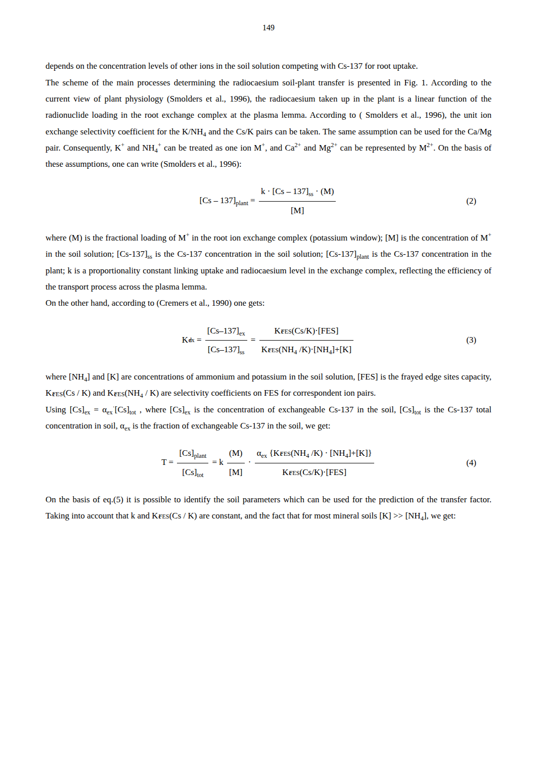149
depends on the concentration levels of other ions in the soil solution competing with Cs-137 for root uptake.
The scheme of the main processes determining the radiocaesium soil-plant transfer is presented in Fig. 1. According to the current view of plant physiology (Smolders et al., 1996), the radiocaesium taken up in the plant is a linear function of the radionuclide loading in the root exchange complex at the plasma lemma. According to ( Smolders et al., 1996), the unit ion exchange selectivity coefficient for the K/NH4 and the Cs/K pairs can be taken. The same assumption can be used for the Ca/Mg pair. Consequently, K+ and NH4+ can be treated as one ion M+, and Ca2+ and Mg2+ can be represented by M2+. On the basis of these assumptions, one can write (Smolders et al., 1996):
[Cs – 137]plant = k · [Cs – 137]ss · (M) [M]
(2)
where (M) is the fractional loading of M+ in the root ion exchange complex (potassium window); [M] is the concentration of M+ in the soil solution; [Cs-137]ss is the Cs-137 concentration in the soil solution; [Cs-137]plant is the Cs-137 concentration in the plant; k is a proportionality constant linking uptake and radiocaesium level in the exchange complex, reflecting the efficiency of the transport process across the plasma lemma.
On the other hand, according to (Cremers et al., 1990) one gets:
Kexd = [Cs–137]ex [Cs–137]ss = KFESc(Cs/K)·[FES] KFESc(NH4 /K)·[NH4]+[K]
(3)
where [NH4] and [K] are concentrations of ammonium and potassium in the soil solution, [FES] is the frayed edge sites capacity, KFESc(Cs / K) and KFESc(NH4 / K) are selectivity coefficients on FES for correspondent ion pairs.
Using [Cs]ex = αex·[Cs]tot , where [Cs]ex is the concentration of exchangeable Cs-137 in the soil, [Cs]tot is the Cs-137 total concentration in soil, αex is the fraction of exchangeable Cs-137 in the soil, we get:
T = [Cs]plant [Cs]tot = k (M) [M] · αex {KFESc(NH4 /K) · [NH4]+[K]} KFESc(Cs/K)·[FES]
(4)
On the basis of eq.(5) it is possible to identify the soil parameters which can be used for the prediction of the transfer factor. Taking into account that k and KFESc(Cs / K) are constant, and the fact that for most mineral soils [K] >> [NH4], we get: